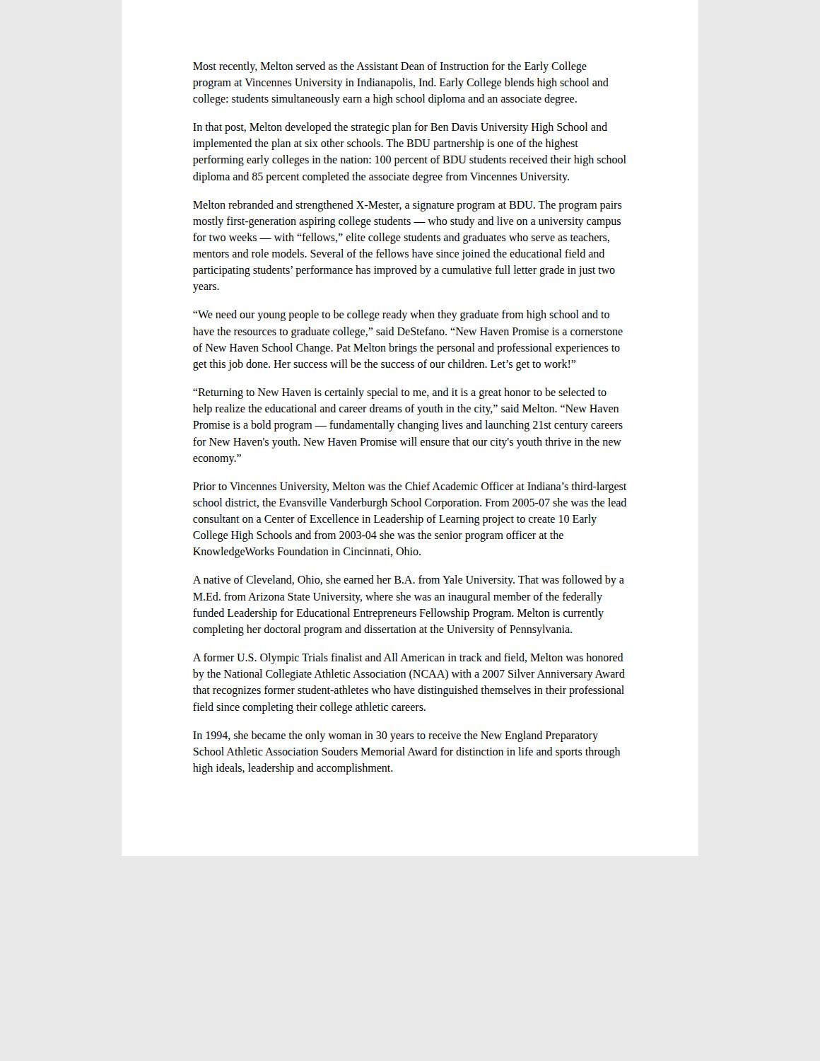Most recently, Melton served as the Assistant Dean of Instruction for the Early College program at Vincennes University in Indianapolis, Ind. Early College blends high school and college: students simultaneously earn a high school diploma and an associate degree.
In that post, Melton developed the strategic plan for Ben Davis University High School and implemented the plan at six other schools. The BDU partnership is one of the highest performing early colleges in the nation: 100 percent of BDU students received their high school diploma and 85 percent completed the associate degree from Vincennes University.
Melton rebranded and strengthened X-Mester, a signature program at BDU. The program pairs mostly first-generation aspiring college students — who study and live on a university campus for two weeks — with “fellows,” elite college students and graduates who serve as teachers, mentors and role models. Several of the fellows have since joined the educational field and participating students’ performance has improved by a cumulative full letter grade in just two years.
“We need our young people to be college ready when they graduate from high school and to have the resources to graduate college,” said DeStefano. “New Haven Promise is a cornerstone of New Haven School Change. Pat Melton brings the personal and professional experiences to get this job done. Her success will be the success of our children. Let’s get to work!”
“Returning to New Haven is certainly special to me, and it is a great honor to be selected to help realize the educational and career dreams of youth in the city,” said Melton. “New Haven Promise is a bold program — fundamentally changing lives and launching 21st century careers for New Haven's youth. New Haven Promise will ensure that our city's youth thrive in the new economy.”
Prior to Vincennes University, Melton was the Chief Academic Officer at Indiana’s third-largest school district, the Evansville Vanderburgh School Corporation. From 2005-07 she was the lead consultant on a Center of Excellence in Leadership of Learning project to create 10 Early College High Schools and from 2003-04 she was the senior program officer at the KnowledgeWorks Foundation in Cincinnati, Ohio.
A native of Cleveland, Ohio, she earned her B.A. from Yale University. That was followed by a M.Ed. from Arizona State University, where she was an inaugural member of the federally funded Leadership for Educational Entrepreneurs Fellowship Program. Melton is currently completing her doctoral program and dissertation at the University of Pennsylvania.
A former U.S. Olympic Trials finalist and All American in track and field, Melton was honored by the National Collegiate Athletic Association (NCAA) with a 2007 Silver Anniversary Award that recognizes former student-athletes who have distinguished themselves in their professional field since completing their college athletic careers.
In 1994, she became the only woman in 30 years to receive the New England Preparatory School Athletic Association Souders Memorial Award for distinction in life and sports through high ideals, leadership and accomplishment.